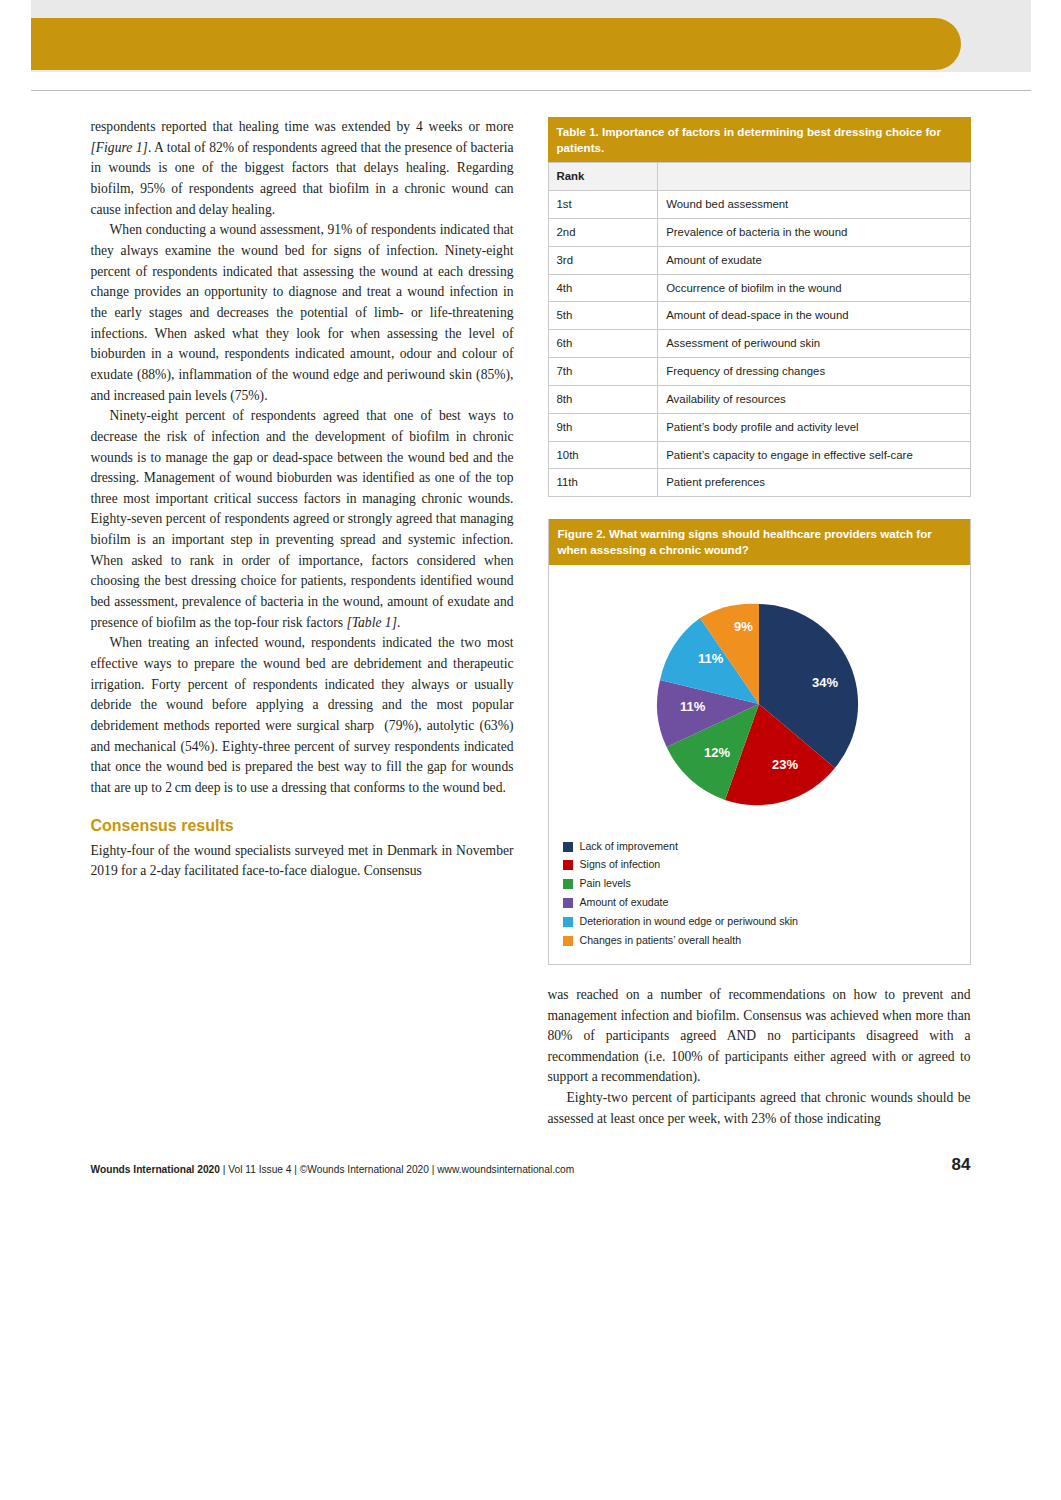respondents reported that healing time was extended by 4 weeks or more [Figure 1]. A total of 82% of respondents agreed that the presence of bacteria in wounds is one of the biggest factors that delays healing. Regarding biofilm, 95% of respondents agreed that biofilm in a chronic wound can cause infection and delay healing.
When conducting a wound assessment, 91% of respondents indicated that they always examine the wound bed for signs of infection. Ninety-eight percent of respondents indicated that assessing the wound at each dressing change provides an opportunity to diagnose and treat a wound infection in the early stages and decreases the potential of limb- or life-threatening infections. When asked what they look for when assessing the level of bioburden in a wound, respondents indicated amount, odour and colour of exudate (88%), inflammation of the wound edge and periwound skin (85%), and increased pain levels (75%).
Ninety-eight percent of respondents agreed that one of best ways to decrease the risk of infection and the development of biofilm in chronic wounds is to manage the gap or dead-space between the wound bed and the dressing. Management of wound bioburden was identified as one of the top three most important critical success factors in managing chronic wounds. Eighty-seven percent of respondents agreed or strongly agreed that managing biofilm is an important step in preventing spread and systemic infection. When asked to rank in order of importance, factors considered when choosing the best dressing choice for patients, respondents identified wound bed assessment, prevalence of bacteria in the wound, amount of exudate and presence of biofilm as the top-four risk factors [Table 1].
When treating an infected wound, respondents indicated the two most effective ways to prepare the wound bed are debridement and therapeutic irrigation. Forty percent of respondents indicated they always or usually debride the wound before applying a dressing and the most popular debridement methods reported were surgical sharp (79%), autolytic (63%) and mechanical (54%). Eighty-three percent of survey respondents indicated that once the wound bed is prepared the best way to fill the gap for wounds that are up to 2 cm deep is to use a dressing that conforms to the wound bed.
Consensus results
Eighty-four of the wound specialists surveyed met in Denmark in November 2019 for a 2-day facilitated face-to-face dialogue. Consensus
Table 1. Importance of factors in determining best dressing choice for patients.
| Rank | |
| --- | --- |
| 1st | Wound bed assessment |
| 2nd | Prevalence of bacteria in the wound |
| 3rd | Amount of exudate |
| 4th | Occurrence of biofilm in the wound |
| 5th | Amount of dead-space in the wound |
| 6th | Assessment of periwound skin |
| 7th | Frequency of dressing changes |
| 8th | Availability of resources |
| 9th | Patient’s body profile and activity level |
| 10th | Patient’s capacity to engage in effective self-care |
| 11th | Patient preferences |
Figure 2. What warning signs should healthcare providers watch for when assessing a chronic wound?
34% 23% 12% 11% 11% 9%
Lack of improvement
Signs of infection
Pain levels
Amount of exudate
Deterioration in wound edge or periwound skin
Changes in patients’ overall health
was reached on a number of recommendations on how to prevent and management infection and biofilm. Consensus was achieved when more than 80% of participants agreed AND no participants disagreed with a recommendation (i.e. 100% of participants either agreed with or agreed to support a recommendation).
Eighty-two percent of participants agreed that chronic wounds should be assessed at least once per week, with 23% of those indicating
Wounds International 2020 | Vol 11 Issue 4 | ©Wounds International 2020 | www.woundsinternational.com
84